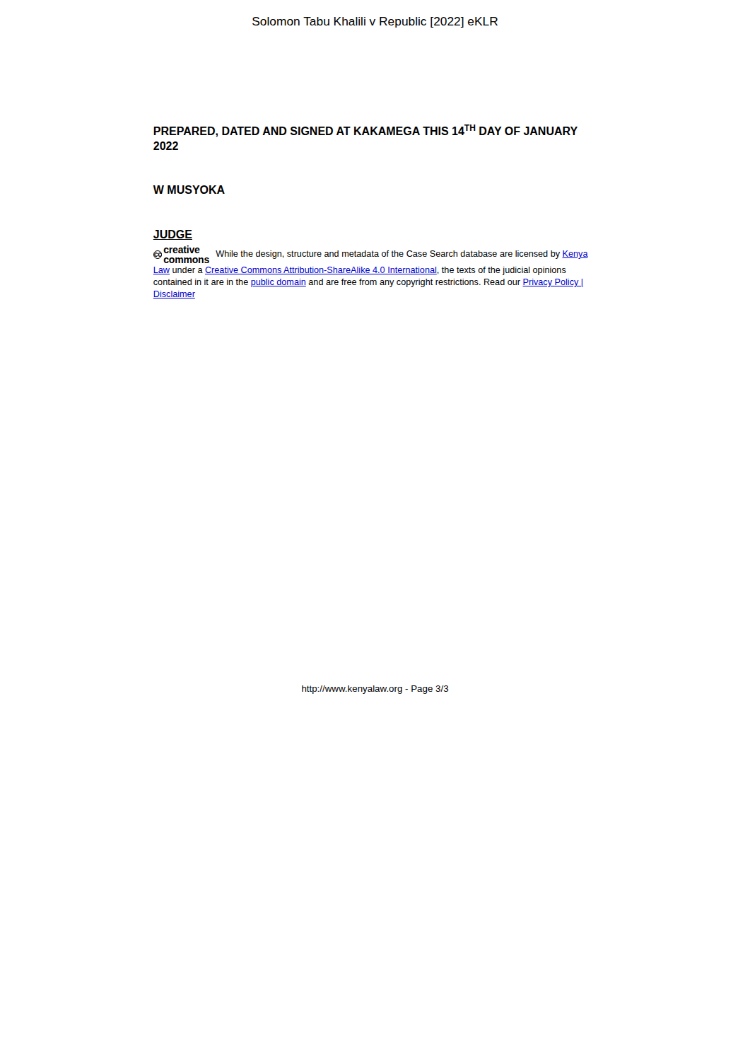Solomon Tabu Khalili v Republic [2022] eKLR
PREPARED, DATED AND SIGNED AT KAKAMEGA THIS 14TH DAY OF JANUARY 2022
W MUSYOKA
JUDGE
cc creative commons While the design, structure and metadata of the Case Search database are licensed by Kenya Law under a Creative Commons Attribution-ShareAlike 4.0 International, the texts of the judicial opinions contained in it are in the public domain and are free from any copyright restrictions. Read our Privacy Policy | Disclaimer
http://www.kenyalaw.org - Page 3/3